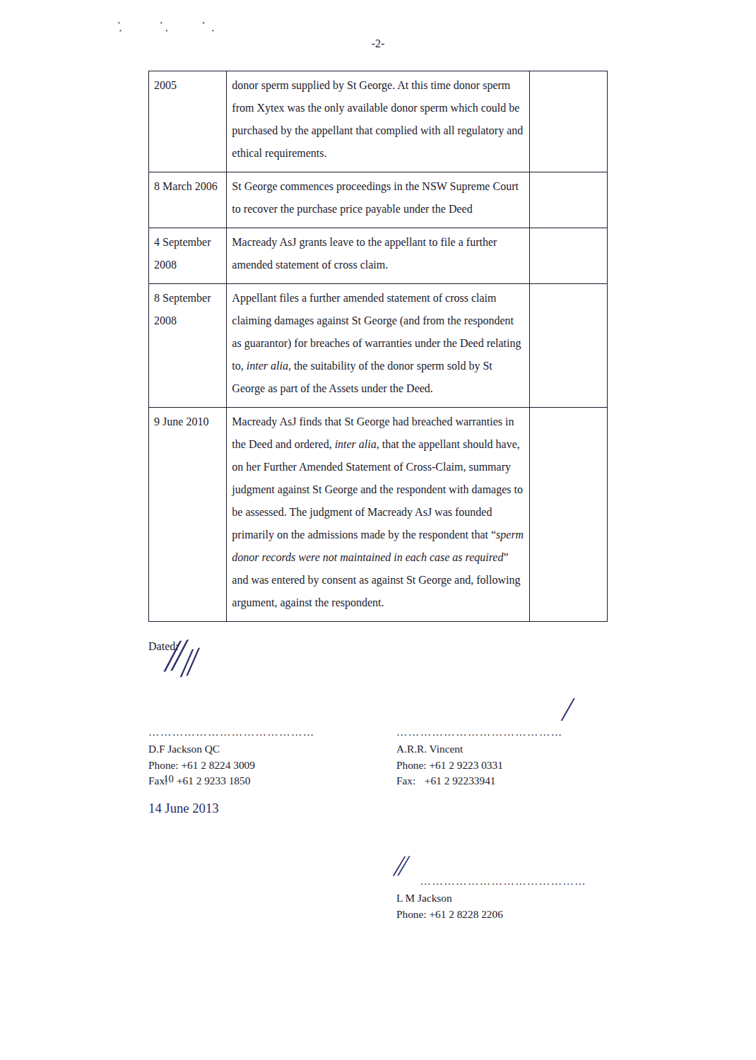• • • • • •
-2-
| 2005 | donor sperm supplied by St George. At this time donor sperm from Xytex was the only available donor sperm which could be purchased by the appellant that complied with all regulatory and ethical requirements. | |
| 8 March 2006 | St George commences proceedings in the NSW Supreme Court to recover the purchase price payable under the Deed | |
| 4 September 2008 | Macready AsJ grants leave to the appellant to file a further amended statement of cross claim. | |
| 8 September 2008 | Appellant files a further amended statement of cross claim claiming damages against St George (and from the respondent as guarantor) for breaches of warranties under the Deed relating to, inter alia , the suitability of the donor sperm sold by St George as part of the Assets under the Deed. | |
| 9 June 2010 | Macready AsJ finds that St George had breached warranties in the Deed and ordered, inter alia , that the appellant should have, on her Further Amended Statement of Cross-Claim, summary judgment against St George and the respondent with damages to be assessed. The judgment of Macready AsJ was founded primarily on the admissions made by the respondent that “ sperm donor records were not maintained in each case as required ” and was entered by consent as against St George and, following argument, against the respondent. | |
⁄⁄ ⁄⁄
Dated:
……………………………………
D.F Jackson QC
Phone: +61 2 8224 3009
Fax:+61 2 9233 1850
⁄ ……………………………………
A.R.R. Vincent
Phone: +61 2 9223 0331
Fax:+61 2 92233941
10
14 June 2013
⁄⁄ ……………………………………
L M Jackson
Phone: +61 2 8228 2206